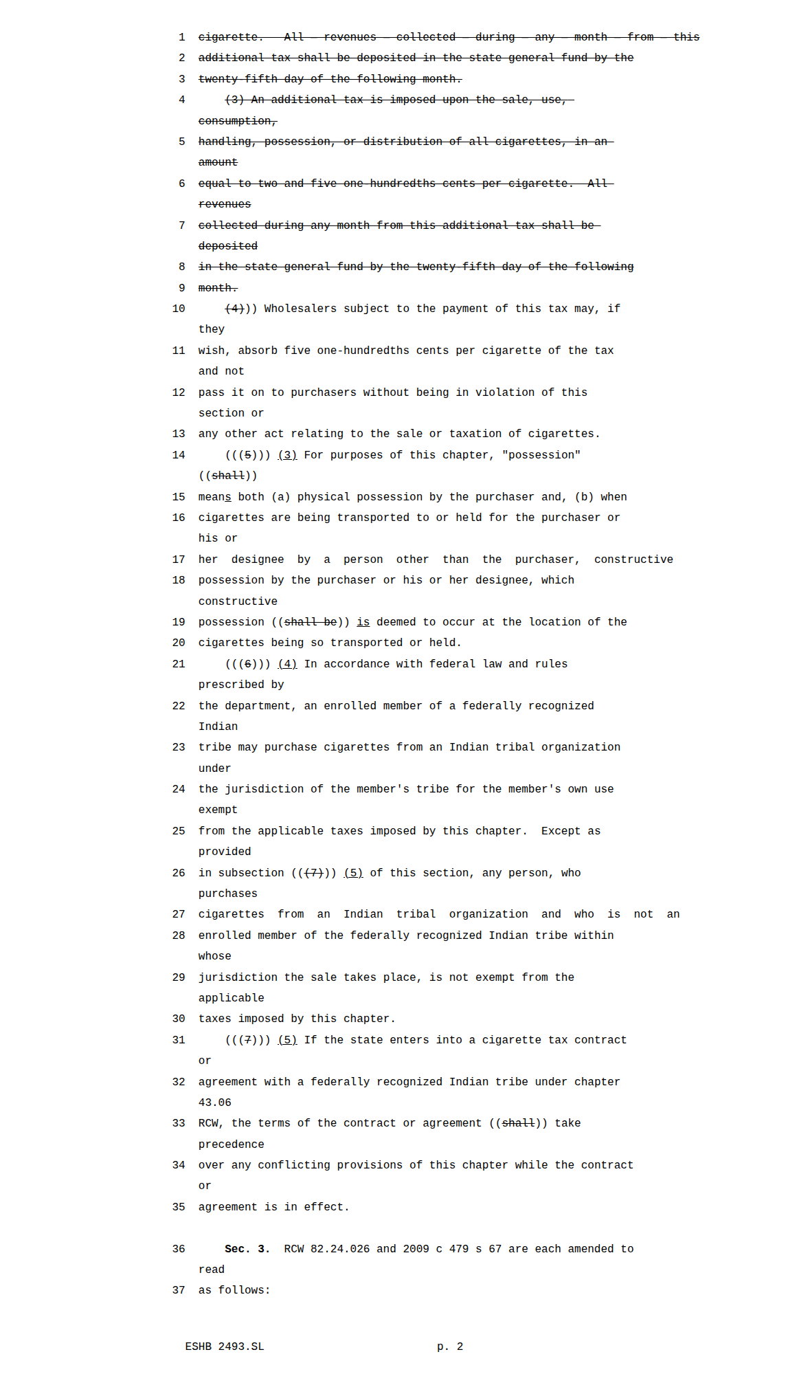1 cigarette. All — revenues — collected — during — any — month — from — this
2 additional tax shall be deposited in the state general fund by the
3 twenty-fifth day of the following month.
4 (3) An additional tax is imposed upon the sale, use, consumption,
5 handling, possession, or distribution of all cigarettes, in an amount
6 equal to two and five one-hundredths cents per cigarette. All revenues
7 collected during any month from this additional tax shall be deposited
8 in the state general fund by the twenty-fifth day of the following
9 month.
10 (4))) Wholesalers subject to the payment of this tax may, if they
11 wish, absorb five one-hundredths cents per cigarette of the tax and not
12 pass it on to purchasers without being in violation of this section or
13 any other act relating to the sale or taxation of cigarettes.
14 (((5))) (3) For purposes of this chapter, "possession" ((shall))
15 means both (a) physical possession by the purchaser and, (b) when
16 cigarettes are being transported to or held for the purchaser or his or
17 her designee by a person other than the purchaser, constructive
18 possession by the purchaser or his or her designee, which constructive
19 possession ((shall be)) is deemed to occur at the location of the
20 cigarettes being so transported or held.
21 (((6))) (4) In accordance with federal law and rules prescribed by
22 the department, an enrolled member of a federally recognized Indian
23 tribe may purchase cigarettes from an Indian tribal organization under
24 the jurisdiction of the member's tribe for the member's own use exempt
25 from the applicable taxes imposed by this chapter. Except as provided
26 in subsection (((7))) (5) of this section, any person, who purchases
27 cigarettes from an Indian tribal organization and who is not an
28 enrolled member of the federally recognized Indian tribe within whose
29 jurisdiction the sale takes place, is not exempt from the applicable
30 taxes imposed by this chapter.
31 (((7))) (5) If the state enters into a cigarette tax contract or
32 agreement with a federally recognized Indian tribe under chapter 43.06
33 RCW, the terms of the contract or agreement ((shall)) take precedence
34 over any conflicting provisions of this chapter while the contract or
35 agreement is in effect.
36 Sec. 3. RCW 82.24.026 and 2009 c 479 s 67 are each amended to read
37 as follows:
ESHB 2493.SL
p. 2